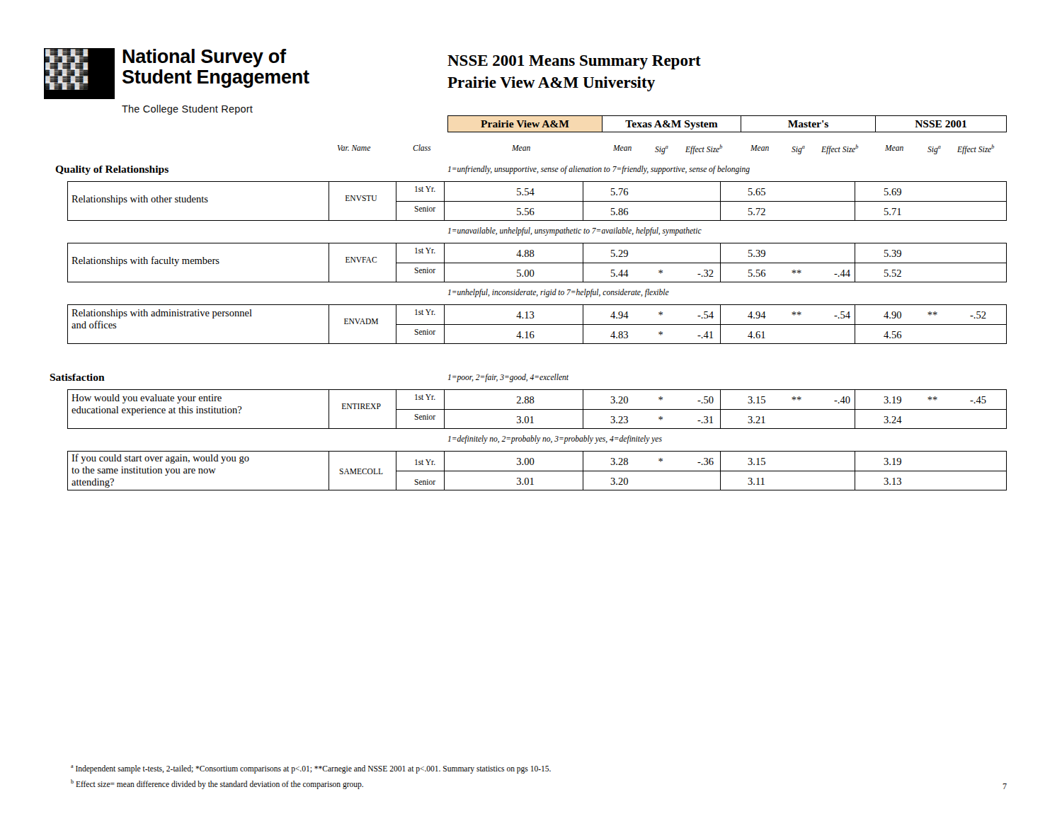▓▒░▓▒░▓▒░▓ ░▓▒░▓▒░▓▒░ ▓▒░▓▒░▓▒░▓ ░▓▒░▓▒░▓▒░ ▓▒░▓▒░▓▒░▓ ░▓▒░▓▒░▓▒░
National Survey of
Student Engagement
The College Student Report
NSSE 2001 Means Summary Report
Prairie View A&M University
Prairie View A&M
Texas A&M System
Master's
NSSE 2001
Var. Name
Class
Mean
Mean
Siga
Effect Sizeb
Mean
Siga
Effect Sizeb
Mean
Siga
Effect Sizeb
Quality of Relationships
1=unfriendly, unsupportive, sense of alienation to 7=friendly, supportive, sense of belonging
Relationships with other students
ENVSTU
1st Yr.
Senior
5.54
5.56
5.76
5.86
5.65
5.72
5.69
5.71
1=unavailable, unhelpful, unsympathetic to 7=available, helpful, sympathetic
Relationships with faculty members
ENVFAC
1st Yr.
Senior
4.88
5.00
5.29
5.44
*
-.32
5.39
5.56
**
-.44
5.39
5.52
1=unhelpful, inconsiderate, rigid to 7=helpful, considerate, flexible
Relationships with administrative personnel and offices
ENVADM
1st Yr.
Senior
4.13
4.16
4.94
*
-.54
4.83
*
-.41
4.94
**
-.54
4.61
4.90
**
-.52
4.56
Satisfaction
1=poor, 2=fair, 3=good, 4=excellent
How would you evaluate your entire educational experience at this institution?
ENTIREXP
1st Yr.
Senior
2.88
3.01
3.20
*
-.50
3.23
*
-.31
3.15
**
-.40
3.21
3.19
**
-.45
3.24
1=definitely no, 2=probably no, 3=probably yes, 4=definitely yes
If you could start over again, would you go to the same institution you are now attending?
SAMECOLL
1st Yr.
Senior
3.00
3.01
3.28
*
-.36
3.20
3.15
3.11
3.19
3.13
a Independent sample t-tests, 2-tailed; *Consortium comparisons at p<.01; **Carnegie and NSSE 2001 at p<.001. Summary statistics on pgs 10-15.
b Effect size= mean difference divided by the standard deviation of the comparison group.
7